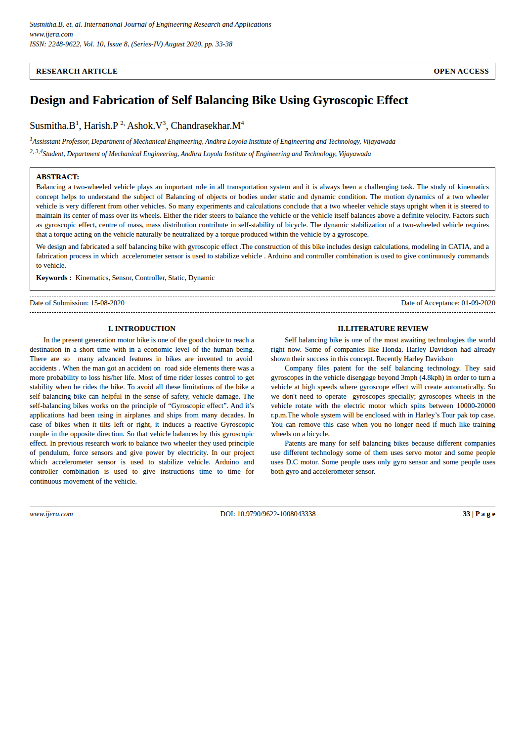Susmitha.B, et. al. International Journal of Engineering Research and Applications
www.ijera.com
ISSN: 2248-9622, Vol. 10, Issue 8, (Series-IV) August 2020, pp. 33-38
RESEARCH ARTICLE OPEN ACCESS
Design and Fabrication of Self Balancing Bike Using Gyroscopic Effect
Susmitha.B1, Harish.P 2, Ashok.V3, Chandrasekhar.M4
1Assisstant Professor, Department of Mechanical Engineering, Andhra Loyola Institute of Engineering and Technology, Vijayawada
2, 3,4Student, Department of Mechanical Engineering, Andhra Loyola Institute of Engineering and Technology, Vijayawada
ABSTRACT:
Balancing a two-wheeled vehicle plays an important role in all transportation system and it is always been a challenging task. The study of kinematics concept helps to understand the subject of Balancing of objects or bodies under static and dynamic condition. The motion dynamics of a two wheeler vehicle is very different from other vehicles. So many experiments and calculations conclude that a two wheeler vehicle stays upright when it is steered to maintain its center of mass over its wheels. Either the rider steers to balance the vehicle or the vehicle itself balances above a definite velocity. Factors such as gyroscopic effect, centre of mass, mass distribution contribute in self-stability of bicycle. The dynamic stabilization of a two-wheeled vehicle requires that a torque acting on the vehicle naturally be neutralized by a torque produced within the vehicle by a gyroscope.
We design and fabricated a self balancing bike with gyroscopic effect .The construction of this bike includes design calculations, modeling in CATIA, and a fabrication process in which accelerometer sensor is used to stabilize vehicle . Arduino and controller combination is used to give continuously commands to vehicle.
Keywords : Kinematics, Sensor, Controller, Static, Dynamic
Date of Submission: 15-08-2020 Date of Acceptance: 01-09-2020
I. INTRODUCTION
In the present generation motor bike is one of the good choice to reach a destination in a short time with in a economic level of the human being. There are so many advanced features in bikes are invented to avoid accidents . When the man got an accident on road side elements there was a more probability to loss his/her life. Most of time rider losses control to get stability when he rides the bike. To avoid all these limitations of the bike a self balancing bike can helpful in the sense of safety, vehicle damage. The self-balancing bikes works on the principle of “Gyroscopic effect”. And it’s applications had been using in airplanes and ships from many decades. In case of bikes when it tilts left or right, it induces a reactive Gyroscopic couple in the opposite direction. So that vehicle balances by this gyroscopic effect. In previous research work to balance two wheeler they used principle of pendulum, force sensors and give power by electricity. In our project which accelerometer sensor is used to stabilize vehicle. Arduino and controller combination is used to give instructions time to time for continuous movement of the vehicle.
II.LITERATURE REVIEW
Self balancing bike is one of the most awaiting technologies the world right now. Some of companies like Honda, Harley Davidson had already shown their success in this concept. Recently Harley Davidson
Company files patent for the self balancing technology. They said gyroscopes in the vehicle disengage beyond 3mph (4.8kph) in order to turn a vehicle at high speeds where gyroscope effect will create automatically. So we don't need to operate gyroscopes specially; gyroscopes wheels in the vehicle rotate with the electric motor which spins between 10000-20000 r.p.m.The whole system will be enclosed with in Harley’s Tour pak top case. You can remove this case when you no longer need if much like training wheels on a bicycle.
Patents are many for self balancing bikes because different companies use different technology some of them uses servo motor and some people uses D.C motor. Some people uses only gyro sensor and some people uses both gyro and accelerometer sensor.
www.ijera.com DOI: 10.9790/9622-1008043338 33 | P a g e